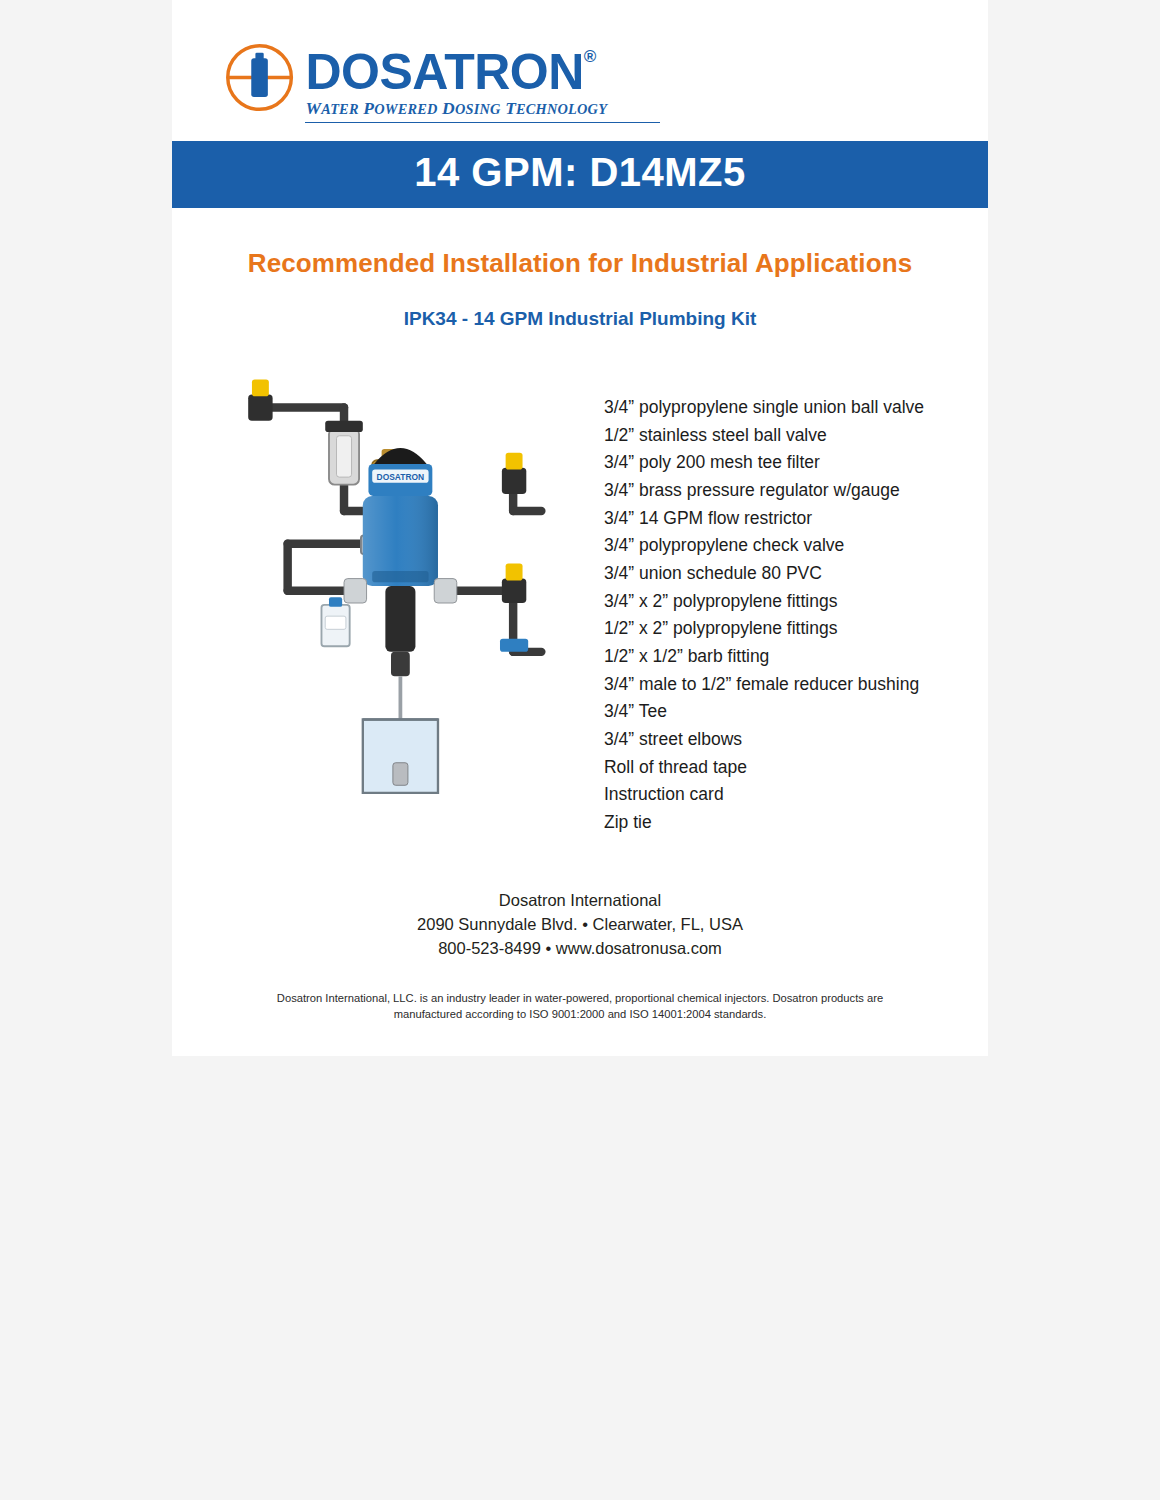DOSATRON®
WATER POWERED DOSING TECHNOLOGY
14 GPM: D14MZ5
Recommended Installation for Industrial Applications
IPK34 - 14 GPM Industrial Plumbing Kit
DOSATRON
3/4” polypropylene single union ball valve
1/2” stainless steel ball valve
3/4” poly 200 mesh tee filter
3/4” brass pressure regulator w/gauge
3/4” 14 GPM flow restrictor
3/4” polypropylene check valve
3/4” union schedule 80 PVC
3/4” x 2” polypropylene fittings
1/2” x 2” polypropylene fittings
1/2” x 1/2” barb fitting
3/4” male to 1/2” female reducer bushing
3/4” Tee
3/4” street elbows
Roll of thread tape
Instruction card
Zip tie
Dosatron International
2090 Sunnydale Blvd. • Clearwater, FL, USA
800-523-8499 • www.dosatronusa.com
Dosatron International, LLC. is an industry leader in water-powered, proportional chemical injectors. Dosatron products are manufactured according to ISO 9001:2000 and ISO 14001:2004 standards.